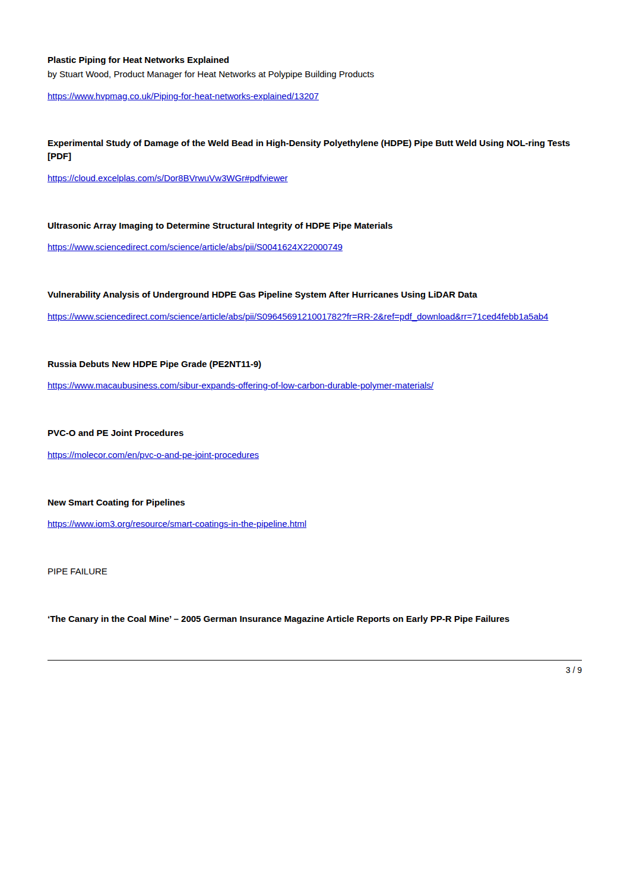Plastic Piping for Heat Networks Explained
by Stuart Wood, Product Manager for Heat Networks at Polypipe Building Products
https://www.hvpmag.co.uk/Piping-for-heat-networks-explained/13207
Experimental Study of Damage of the Weld Bead in High-Density Polyethylene (HDPE) Pipe Butt Weld Using NOL-ring Tests [PDF]
https://cloud.excelplas.com/s/Dor8BVrwuVw3WGr#pdfviewer
Ultrasonic Array Imaging to Determine Structural Integrity of HDPE Pipe Materials
https://www.sciencedirect.com/science/article/abs/pii/S0041624X22000749
Vulnerability Analysis of Underground HDPE Gas Pipeline System After Hurricanes Using LiDAR Data
https://www.sciencedirect.com/science/article/abs/pii/S0964569121001782?fr=RR-2&ref=pdf_download&rr=71ced4febb1a5ab4
Russia Debuts New HDPE Pipe Grade (PE2NT11-9)
https://www.macaubusiness.com/sibur-expands-offering-of-low-carbon-durable-polymer-materials/
PVC-O and PE Joint Procedures
https://molecor.com/en/pvc-o-and-pe-joint-procedures
New Smart Coating for Pipelines
https://www.iom3.org/resource/smart-coatings-in-the-pipeline.html
PIPE FAILURE
‘The Canary in the Coal Mine’ – 2005 German Insurance Magazine Article Reports on Early PP-R Pipe Failures
3 / 9